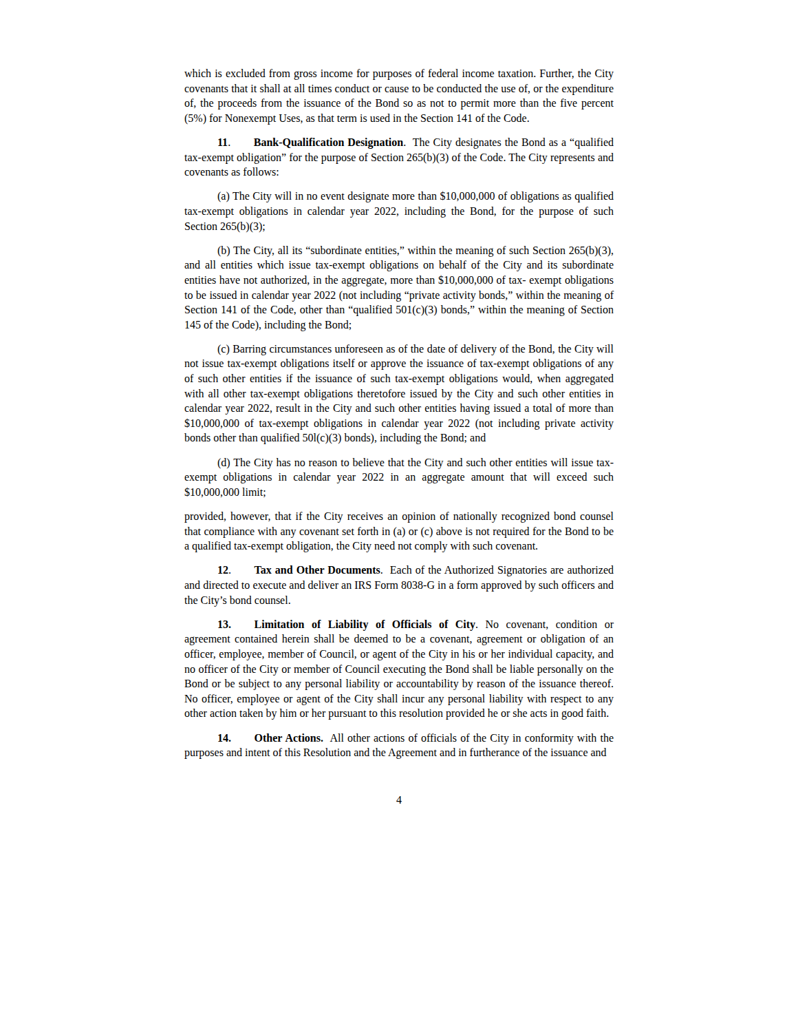which is excluded from gross income for purposes of federal income taxation. Further, the City covenants that it shall at all times conduct or cause to be conducted the use of, or the expenditure of, the proceeds from the issuance of the Bond so as not to permit more than the five percent (5%) for Nonexempt Uses, as that term is used in the Section 141 of the Code.
11. Bank-Qualification Designation. The City designates the Bond as a “qualified tax-exempt obligation” for the purpose of Section 265(b)(3) of the Code. The City represents and covenants as follows:
(a) The City will in no event designate more than $10,000,000 of obligations as qualified tax-exempt obligations in calendar year 2022, including the Bond, for the purpose of such Section 265(b)(3);
(b) The City, all its “subordinate entities,” within the meaning of such Section 265(b)(3), and all entities which issue tax-exempt obligations on behalf of the City and its subordinate entities have not authorized, in the aggregate, more than $10,000,000 of tax- exempt obligations to be issued in calendar year 2022 (not including “private activity bonds,” within the meaning of Section 141 of the Code, other than “qualified 501(c)(3) bonds,” within the meaning of Section 145 of the Code), including the Bond;
(c) Barring circumstances unforeseen as of the date of delivery of the Bond, the City will not issue tax-exempt obligations itself or approve the issuance of tax-exempt obligations of any of such other entities if the issuance of such tax-exempt obligations would, when aggregated with all other tax-exempt obligations theretofore issued by the City and such other entities in calendar year 2022, result in the City and such other entities having issued a total of more than $10,000,000 of tax-exempt obligations in calendar year 2022 (not including private activity bonds other than qualified 50l(c)(3) bonds), including the Bond; and
(d) The City has no reason to believe that the City and such other entities will issue tax-exempt obligations in calendar year 2022 in an aggregate amount that will exceed such $10,000,000 limit;
provided, however, that if the City receives an opinion of nationally recognized bond counsel that compliance with any covenant set forth in (a) or (c) above is not required for the Bond to be a qualified tax-exempt obligation, the City need not comply with such covenant.
12. Tax and Other Documents. Each of the Authorized Signatories are authorized and directed to execute and deliver an IRS Form 8038-G in a form approved by such officers and the City’s bond counsel.
13. Limitation of Liability of Officials of City. No covenant, condition or agreement contained herein shall be deemed to be a covenant, agreement or obligation of an officer, employee, member of Council, or agent of the City in his or her individual capacity, and no officer of the City or member of Council executing the Bond shall be liable personally on the Bond or be subject to any personal liability or accountability by reason of the issuance thereof. No officer, employee or agent of the City shall incur any personal liability with respect to any other action taken by him or her pursuant to this resolution provided he or she acts in good faith.
14. Other Actions. All other actions of officials of the City in conformity with the purposes and intent of this Resolution and the Agreement and in furtherance of the issuance and
4